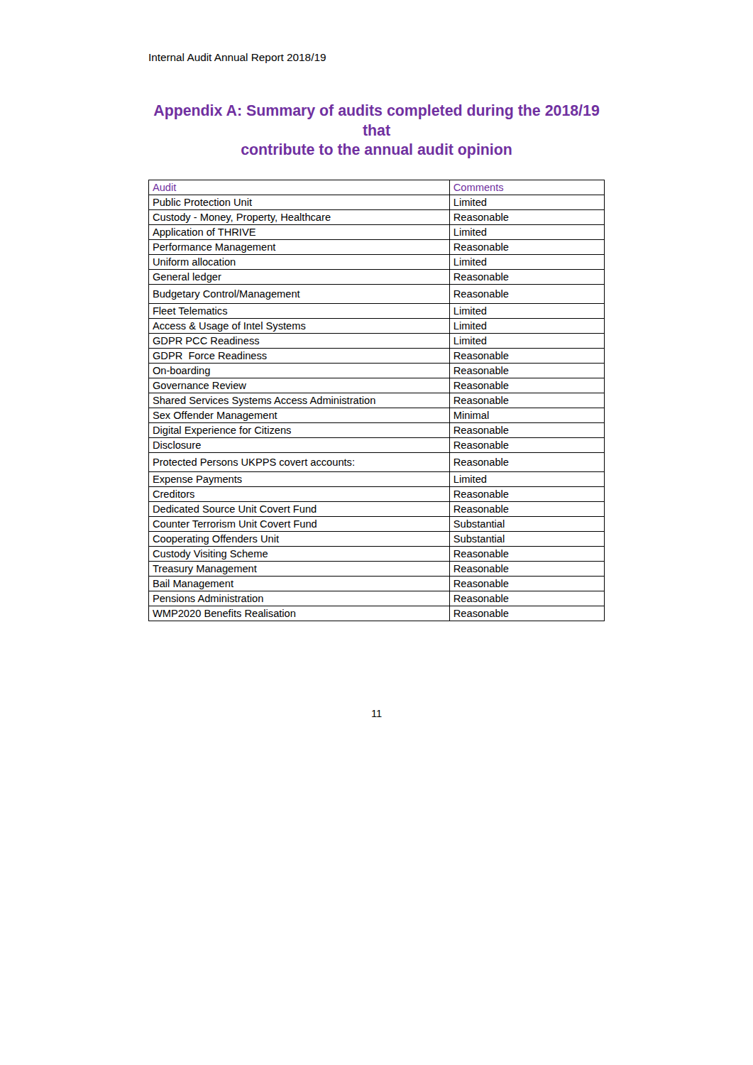Internal Audit Annual Report 2018/19
Appendix A: Summary of audits completed during the 2018/19 that
contribute to the annual audit opinion
| Audit | Comments |
| --- | --- |
| Public Protection Unit | Limited |
| Custody - Money, Property, Healthcare | Reasonable |
| Application of THRIVE | Limited |
| Performance Management | Reasonable |
| Uniform allocation | Limited |
| General ledger | Reasonable |
| Budgetary Control/Management | Reasonable |
| Fleet Telematics | Limited |
| Access & Usage of Intel Systems | Limited |
| GDPR PCC Readiness | Limited |
| GDPR Force Readiness | Reasonable |
| On-boarding | Reasonable |
| Governance Review | Reasonable |
| Shared Services Systems Access Administration | Reasonable |
| Sex Offender Management | Minimal |
| Digital Experience for Citizens | Reasonable |
| Disclosure | Reasonable |
| Protected Persons UKPPS covert accounts: | Reasonable |
| Expense Payments | Limited |
| Creditors | Reasonable |
| Dedicated Source Unit Covert Fund | Reasonable |
| Counter Terrorism Unit Covert Fund | Substantial |
| Cooperating Offenders Unit | Substantial |
| Custody Visiting Scheme | Reasonable |
| Treasury Management | Reasonable |
| Bail Management | Reasonable |
| Pensions Administration | Reasonable |
| WMP2020 Benefits Realisation | Reasonable |
11